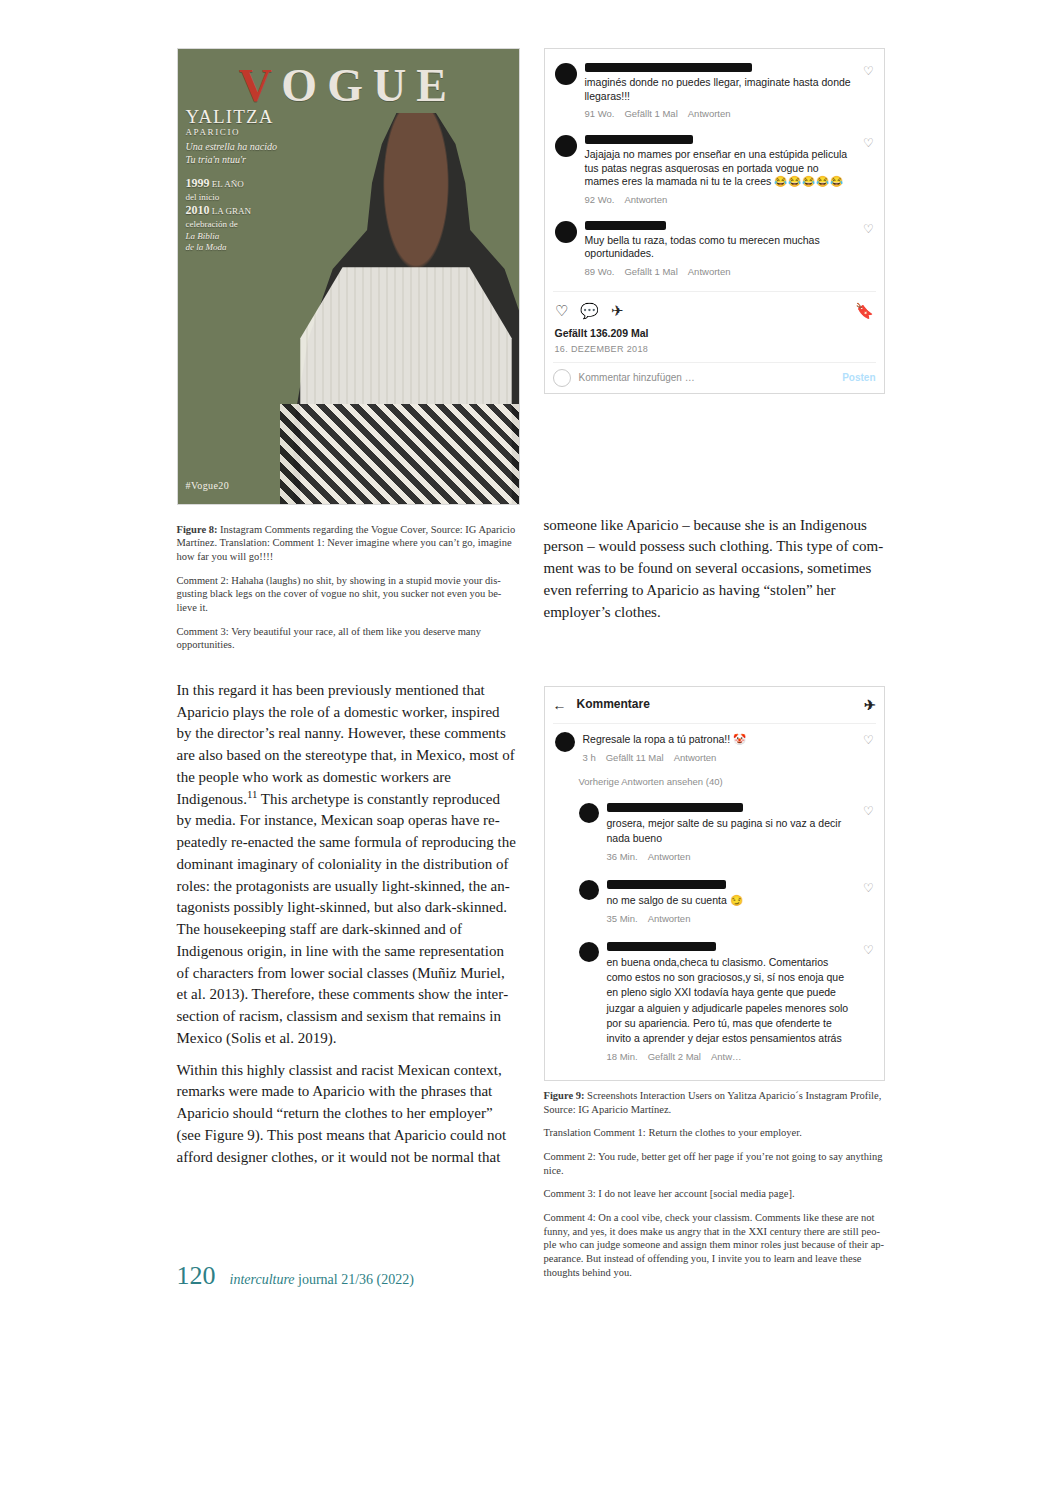VOGUE
YALITZAAPARICIO
Una estrella ha nacido
Tu tria'n ntuu'r
1999 EL AÑO
del inicio
2010 LA GRAN
celebración de
La Biblia
de la Moda
#Vogue20
imaginés donde no puedes llegar, imaginate hasta donde llegaras!!!
91 Wo. Gefällt 1 Mal Antworten
♡
Jajajaja no mames por enseñar en una estúpida pelicula tus patas negras asquerosas en portada vogue no mames eres la mamada ni tu te la crees 😂😂😂😂😂
92 Wo. Antworten
♡
Muy bella tu raza, todas como tu merecen muchas oportunidades.
89 Wo. Gefällt 1 Mal Antworten
♡
♡💬✈ 🔖
Gefällt 136.209 Mal
16. DEZEMBER 2018
Kommentar hinzufügen … Posten
Figure 8: Instagram Comments regarding the Vogue Cover, Source: IG Aparicio Martínez. Translation: Comment 1: Never imagine where you can’t go, imagine how far you will go!!!!
Comment 2: Hahaha (laughs) no shit, by showing in a stupid movie your disgusting black legs on the cover of vogue no shit, you sucker not even you believe it.
Comment 3: Very beautiful your race, all of them like you deserve many opportunities.
someone like Aparicio – because she is an Indigenous person – would possess such clothing. This type of comment was to be found on several occasions, sometimes even referring to Aparicio as having “stolen” her employer’s clothes.
In this regard it has been previously mentioned that Aparicio plays the role of a domestic worker, inspired by the director’s real nanny. However, these comments are also based on the stereotype that, in Mexico, most of the people who work as domestic workers are Indigenous.11 This archetype is constantly reproduced by media. For instance, Mexican soap operas have repeatedly re-enacted the same formula of reproducing the dominant imaginary of coloniality in the distribution of roles: the protagonists are usually light-skinned, the antagonists possibly light-skinned, but also dark-skinned. The housekeeping staff are dark-skinned and of Indigenous origin, in line with the same representation of characters from lower social classes (Muñiz Muriel, et al. 2013). Therefore, these comments show the intersection of racism, classism and sexism that remains in Mexico (Solis et al. 2019).
Within this highly classist and racist Mexican context, remarks were made to Aparicio with the phrases that Aparicio should “return the clothes to her employer” (see Figure 9). This post means that Aparicio could not afford designer clothes, or it would not be normal that
← Kommentare ✈
Regresale la ropa a tú patrona!! 🤡
3 h Gefällt 11 Mal Antworten
♡
Vorherige Antworten ansehen (40)
grosera, mejor salte de su pagina si no vaz a decir nada bueno
36 Min. Antworten
♡
no me salgo de su cuenta 😏
35 Min. Antworten
♡
en buena onda,checa tu clasismo. Comentarios como estos no son graciosos,y si, sí nos enoja que en pleno siglo XXI todavía haya gente que puede juzgar a alguien y adjudicarle papeles menores solo por su apariencia. Pero tú, mas que ofenderte te invito a aprender y dejar estos pensamientos atrás
18 Min. Gefällt 2 Mal Antw…
♡
Figure 9: Screenshots Interaction Users on Yalitza Aparicio´s Instagram Profile, Source: IG Aparicio Martínez.
Translation Comment 1: Return the clothes to your employer.
Comment 2: You rude, better get off her page if you’re not going to say anything nice.
Comment 3: I do not leave her account [social media page].
Comment 4: On a cool vibe, check your classism. Comments like these are not funny, and yes, it does make us angry that in the XXI century there are still people who can judge someone and assign them minor roles just because of their appearance. But instead of offending you, I invite you to learn and leave these thoughts behind you.
120
interculture journal 21/36 (2022)